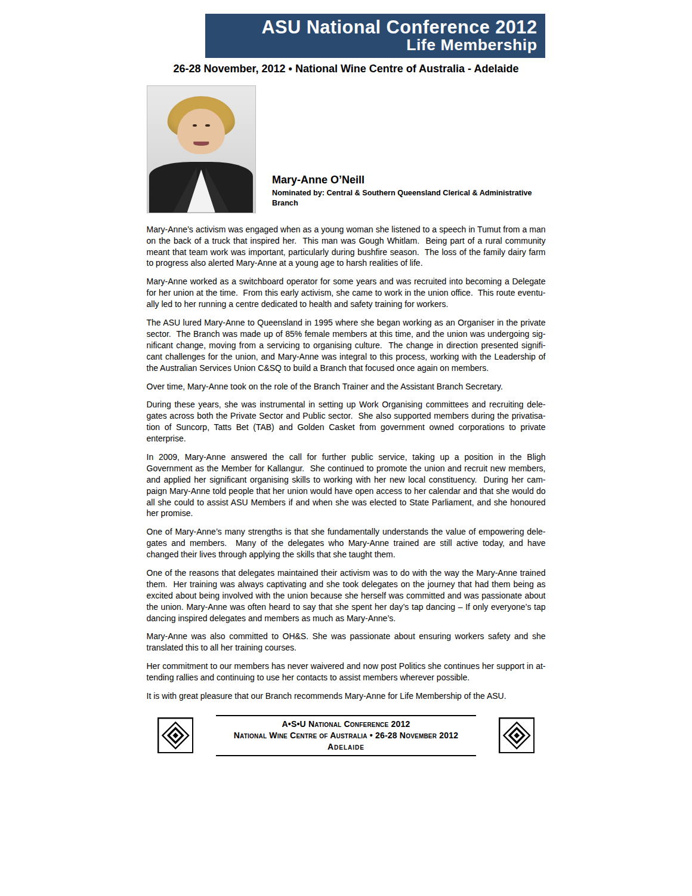ASU National Conference 2012
Life Membership
26-28 November, 2012 • National Wine Centre of Australia - Adelaide
Mary-Anne O’Neill
Nominated by: Central & Southern Queensland Clerical & Administrative Branch
Mary-Anne’s activism was engaged when as a young woman she listened to a speech in Tumut from a man on the back of a truck that inspired her. This man was Gough Whitlam. Being part of a rural community meant that team work was important, particularly during bushfire season. The loss of the family dairy farm to progress also alerted Mary-Anne at a young age to harsh realities of life.
Mary-Anne worked as a switchboard operator for some years and was recruited into becoming a Delegate for her union at the time. From this early activism, she came to work in the union office. This route eventually led to her running a centre dedicated to health and safety training for workers.
The ASU lured Mary-Anne to Queensland in 1995 where she began working as an Organiser in the private sector. The Branch was made up of 85% female members at this time, and the union was undergoing significant change, moving from a servicing to organising culture. The change in direction presented significant challenges for the union, and Mary-Anne was integral to this process, working with the Leadership of the Australian Services Union C&SQ to build a Branch that focused once again on members.
Over time, Mary-Anne took on the role of the Branch Trainer and the Assistant Branch Secretary.
During these years, she was instrumental in setting up Work Organising committees and recruiting delegates across both the Private Sector and Public sector. She also supported members during the privatisation of Suncorp, Tatts Bet (TAB) and Golden Casket from government owned corporations to private enterprise.
In 2009, Mary-Anne answered the call for further public service, taking up a position in the Bligh Government as the Member for Kallangur. She continued to promote the union and recruit new members, and applied her significant organising skills to working with her new local constituency. During her campaign Mary-Anne told people that her union would have open access to her calendar and that she would do all she could to assist ASU Members if and when she was elected to State Parliament, and she honoured her promise.
One of Mary-Anne’s many strengths is that she fundamentally understands the value of empowering delegates and members. Many of the delegates who Mary-Anne trained are still active today, and have changed their lives through applying the skills that she taught them.
One of the reasons that delegates maintained their activism was to do with the way the Mary-Anne trained them. Her training was always captivating and she took delegates on the journey that had them being as excited about being involved with the union because she herself was committed and was passionate about the union. Mary-Anne was often heard to say that she spent her day’s tap dancing – If only everyone’s tap dancing inspired delegates and members as much as Mary-Anne’s.
Mary-Anne was also committed to OH&S. She was passionate about ensuring workers safety and she translated this to all her training courses.
Her commitment to our members has never waivered and now post Politics she continues her support in attending rallies and continuing to use her contacts to assist members wherever possible.
It is with great pleasure that our Branch recommends Mary-Anne for Life Membership of the ASU.
A•S•U National Conference 2012
National Wine Centre of Australia • 26-28 November 2012
Adelaide